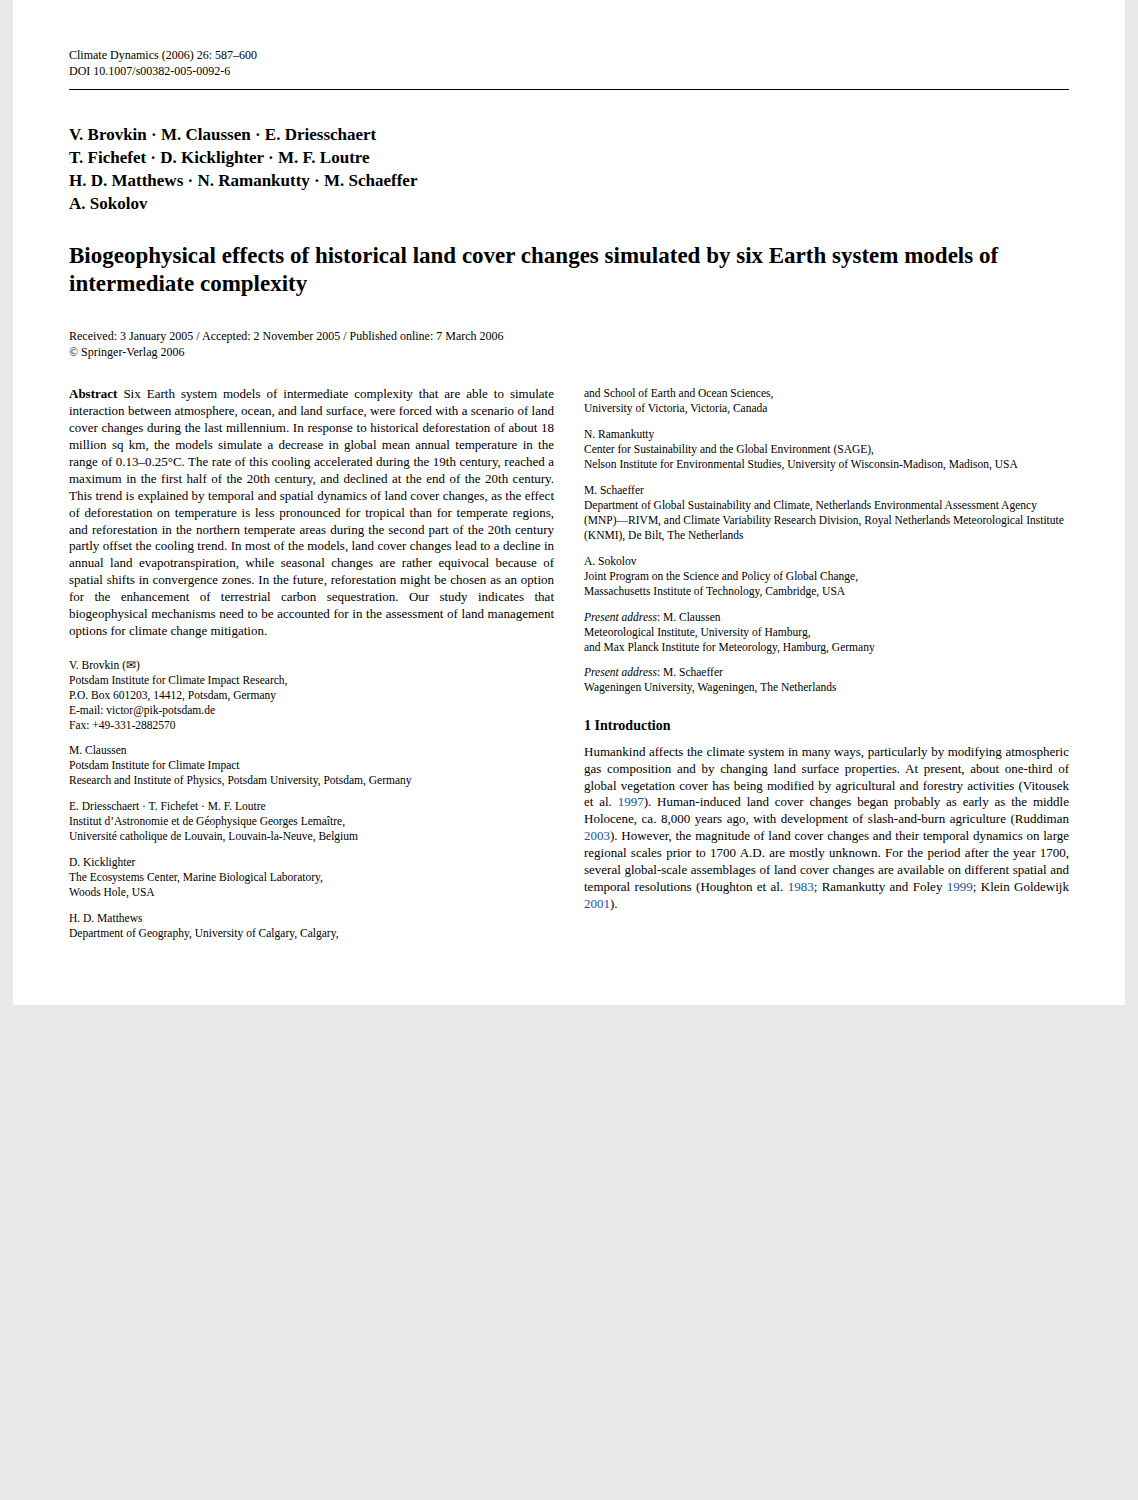Climate Dynamics (2006) 26: 587–600
DOI 10.1007/s00382-005-0092-6
V. Brovkin · M. Claussen · E. Driesschaert
T. Fichefet · D. Kicklighter · M. F. Loutre
H. D. Matthews · N. Ramankutty · M. Schaeffer
A. Sokolov
Biogeophysical effects of historical land cover changes simulated by six Earth system models of intermediate complexity
Received: 3 January 2005 / Accepted: 2 November 2005 / Published online: 7 March 2006
© Springer-Verlag 2006
Abstract Six Earth system models of intermediate complexity that are able to simulate interaction between atmosphere, ocean, and land surface, were forced with a scenario of land cover changes during the last millennium. In response to historical deforestation of about 18 million sq km, the models simulate a decrease in global mean annual temperature in the range of 0.13–0.25°C. The rate of this cooling accelerated during the 19th century, reached a maximum in the first half of the 20th century, and declined at the end of the 20th century. This trend is explained by temporal and spatial dynamics of land cover changes, as the effect of deforestation on temperature is less pronounced for tropical than for temperate regions, and reforestation in the northern temperate areas during the second part of the 20th century partly offset the cooling trend. In most of the models, land cover changes lead to a decline in annual land evapotranspiration, while seasonal changes are rather equivocal because of spatial shifts in convergence zones. In the future, reforestation might be chosen as an option for the enhancement of terrestrial carbon sequestration. Our study indicates that biogeophysical mechanisms need to be accounted for in the assessment of land management options for climate change mitigation.
V. Brovkin (✉)
Potsdam Institute for Climate Impact Research,
P.O. Box 601203, 14412, Potsdam, Germany
E-mail: victor@pik-potsdam.de
Fax: +49-331-2882570
M. Claussen
Potsdam Institute for Climate Impact
Research and Institute of Physics, Potsdam University, Potsdam, Germany
E. Driesschaert · T. Fichefet · M. F. Loutre
Institut d’Astronomie et de Géophysique Georges Lemaître,
Université catholique de Louvain, Louvain-la-Neuve, Belgium
D. Kicklighter
The Ecosystems Center, Marine Biological Laboratory,
Woods Hole, USA
H. D. Matthews
Department of Geography, University of Calgary, Calgary,
and School of Earth and Ocean Sciences,
University of Victoria, Victoria, Canada
N. Ramankutty
Center for Sustainability and the Global Environment (SAGE),
Nelson Institute for Environmental Studies, University of Wisconsin-Madison, Madison, USA
M. Schaeffer
Department of Global Sustainability and Climate, Netherlands Environmental Assessment Agency (MNP)—RIVM, and Climate Variability Research Division, Royal Netherlands Meteorological Institute (KNMI), De Bilt, The Netherlands
A. Sokolov
Joint Program on the Science and Policy of Global Change,
Massachusetts Institute of Technology, Cambridge, USA
Present address: M. Claussen
Meteorological Institute, University of Hamburg,
and Max Planck Institute for Meteorology, Hamburg, Germany
Present address: M. Schaeffer
Wageningen University, Wageningen, The Netherlands
1 Introduction
Humankind affects the climate system in many ways, particularly by modifying atmospheric gas composition and by changing land surface properties. At present, about one-third of global vegetation cover has being modified by agricultural and forestry activities (Vitousek et al. 1997). Human-induced land cover changes began probably as early as the middle Holocene, ca. 8,000 years ago, with development of slash-and-burn agriculture (Ruddiman 2003). However, the magnitude of land cover changes and their temporal dynamics on large regional scales prior to 1700 A.D. are mostly unknown. For the period after the year 1700, several global-scale assemblages of land cover changes are available on different spatial and temporal resolutions (Houghton et al. 1983; Ramankutty and Foley 1999; Klein Goldewijk 2001).